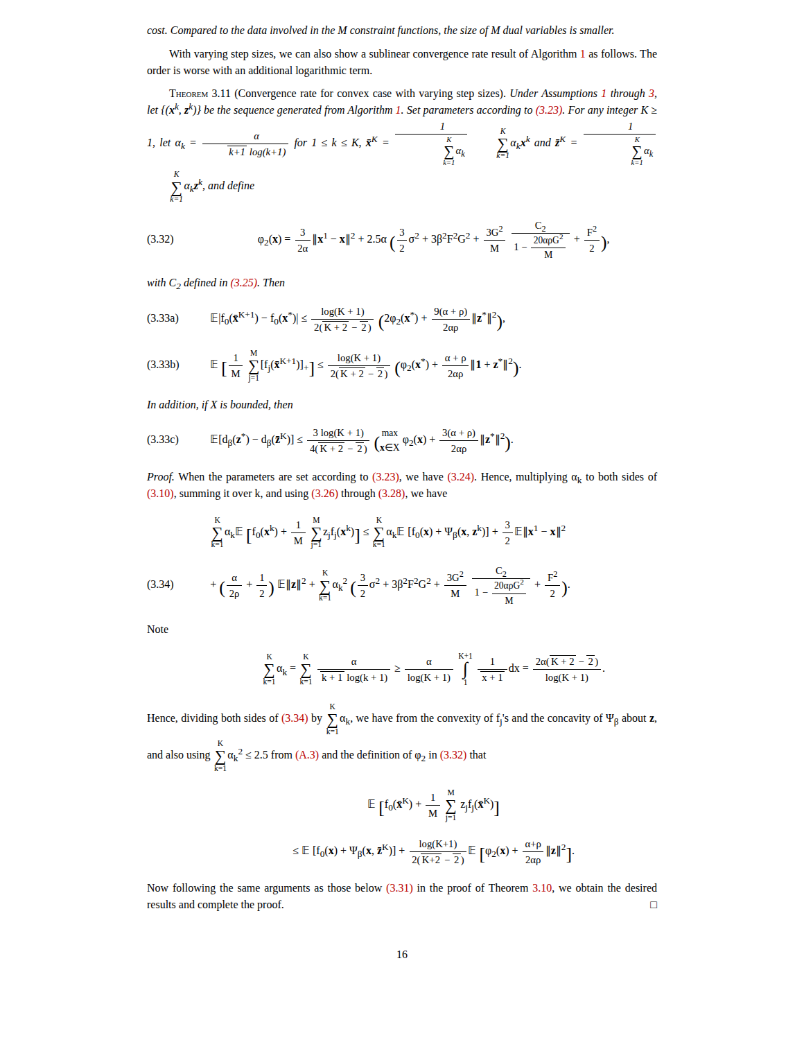cost. Compared to the data involved in the M constraint functions, the size of M dual variables is smaller.
With varying step sizes, we can also show a sublinear convergence rate result of Algorithm 1 as follows. The order is worse with an additional logarithmic term.
Theorem 3.11 (Convergence rate for convex case with varying step sizes). Under Assumptions 1 through 3, let {(xk, zk)} be the sequence generated from Algorithm 1. Set parameters according to (3.23). For any integer K ≥ 1, let αk = αk+1 log(k+1) for 1 ≤ k ≤ K, x̄K = 1 K∑k=1αk K∑k=1αkxk and z̄K = 1 K∑k=1αk K∑k=1αkzk, and define
(3.32)
φ2(x) = 32α∥x1 − x∥2 + 2.5α (32σ2 + 3β2F2G2 + 3G2 M C21 − 20αρG2 M + F22),
with C2 defined in (3.25). Then
(3.33a)
𝔼|f0(x̄K+1) − f0(x*)| ≤ log(K + 1) 2(K + 2 − 2) (2φ2(x*) + 9(α + ρ) 2αρ∥z*∥2),
(3.33b)
𝔼 [1 M M∑j=1[fj(x̄K+1)]+] ≤ log(K + 1) 2(K + 2 − 2) (φ2(x*) + α + ρ 2αρ∥1 + z*∥2).
In addition, if X is bounded, then
(3.33c)
𝔼[dβ(z*) − dβ(z̄K)] ≤ 3 log(K + 1) 4(K + 2 − 2) (max x∈X φ2(x) + 3(α + ρ) 2αρ∥z*∥2).
Proof. When the parameters are set according to (3.23), we have (3.24). Hence, multiplying αk to both sides of (3.10), summing it over k, and using (3.26) through (3.28), we have
K∑k=1αk𝔼 [f0(xk) + 1 M M∑j=1zjfj(xk)] ≤ K∑k=1αk𝔼 [f0(x) + Ψβ(x, zk)] + 32 𝔼∥x1 − x∥2
(3.34)
+ (α 2ρ + 12) 𝔼∥z∥2 + K∑k=1αk2 (32σ2 + 3β2F2G2 + 3G2 M C21 − 20αρG2 M + F22).
Note
K∑k=1αk = K∑k=1 αk + 1 log(k + 1) ≥ αlog(K + 1) K+1∫1 1 x + 1dx = 2α(K + 2 − 2) log(K + 1).
Hence, dividing both sides of (3.34) by K∑k=1αk, we have from the convexity of fj's and the concavity of Ψβ about z, and also using K∑k=1αk2 ≤ 2.5 from (A.3) and the definition of φ2 in (3.32) that
𝔼 [f0(x̄K) + 1 M M∑j=1 zjfj(x̄K)]
≤ 𝔼 [f0(x) + Ψβ(x, z̄K)] + log(K+1) 2(K+2 − 2) 𝔼 [φ2(x) + α+ρ 2αρ∥z∥2].
Now following the same arguments as those below (3.31) in the proof of Theorem 3.10, we obtain the desired results and complete the proof. □
16